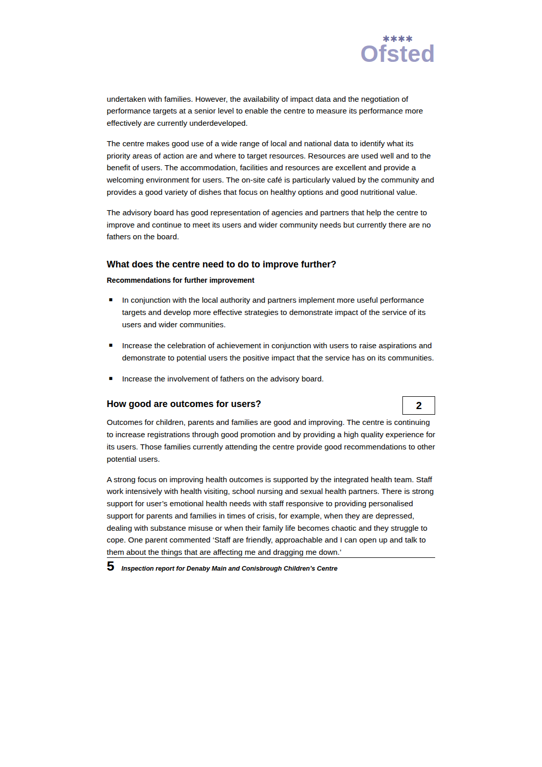✱✱✱✱
Ofsted
undertaken with families. However, the availability of impact data and the negotiation of performance targets at a senior level to enable the centre to measure its performance more effectively are currently underdeveloped.
The centre makes good use of a wide range of local and national data to identify what its priority areas of action are and where to target resources. Resources are used well and to the benefit of users. The accommodation, facilities and resources are excellent and provide a welcoming environment for users. The on-site café is particularly valued by the community and provides a good variety of dishes that focus on healthy options and good nutritional value.
The advisory board has good representation of agencies and partners that help the centre to improve and continue to meet its users and wider community needs but currently there are no fathers on the board.
What does the centre need to do to improve further?
Recommendations for further improvement
In conjunction with the local authority and partners implement more useful performance targets and develop more effective strategies to demonstrate impact of the service of its users and wider communities.
Increase the celebration of achievement in conjunction with users to raise aspirations and demonstrate to potential users the positive impact that the service has on its communities.
Increase the involvement of fathers on the advisory board.
How good are outcomes for users?
2
Outcomes for children, parents and families are good and improving. The centre is continuing to increase registrations through good promotion and by providing a high quality experience for its users. Those families currently attending the centre provide good recommendations to other potential users.
A strong focus on improving health outcomes is supported by the integrated health team. Staff work intensively with health visiting, school nursing and sexual health partners. There is strong support for user’s emotional health needs with staff responsive to providing personalised support for parents and families in times of crisis, for example, when they are depressed, dealing with substance misuse or when their family life becomes chaotic and they struggle to cope. One parent commented ‘Staff are friendly, approachable and I can open up and talk to them about the things that are affecting me and dragging me down.’
5
Inspection report for Denaby Main and Conisbrough Children’s Centre